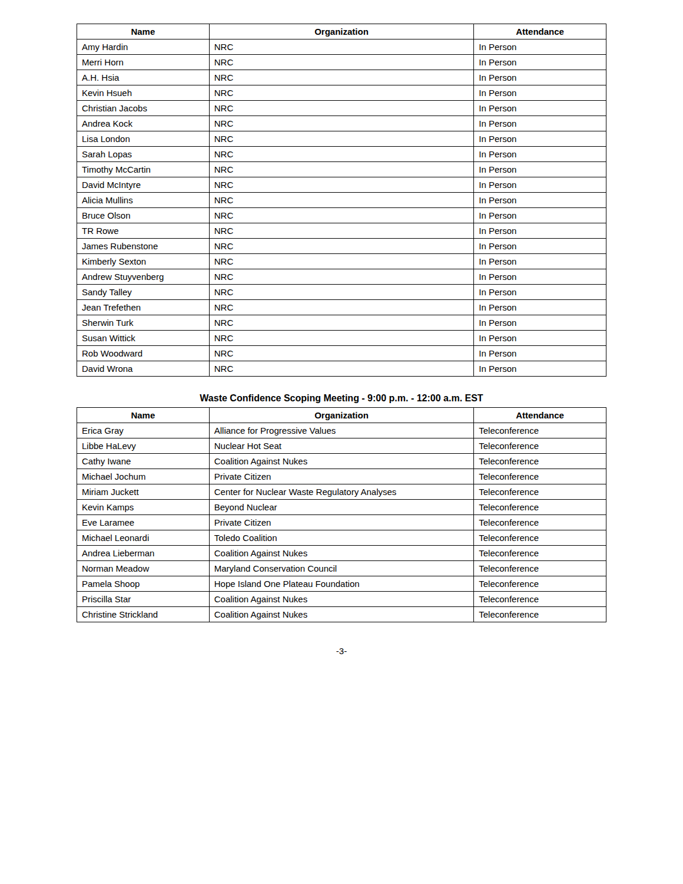| Name | Organization | Attendance |
| --- | --- | --- |
| Amy Hardin | NRC | In Person |
| Merri Horn | NRC | In Person |
| A.H. Hsia | NRC | In Person |
| Kevin Hsueh | NRC | In Person |
| Christian Jacobs | NRC | In Person |
| Andrea Kock | NRC | In Person |
| Lisa London | NRC | In Person |
| Sarah Lopas | NRC | In Person |
| Timothy McCartin | NRC | In Person |
| David McIntyre | NRC | In Person |
| Alicia Mullins | NRC | In Person |
| Bruce Olson | NRC | In Person |
| TR Rowe | NRC | In Person |
| James Rubenstone | NRC | In Person |
| Kimberly Sexton | NRC | In Person |
| Andrew Stuyvenberg | NRC | In Person |
| Sandy Talley | NRC | In Person |
| Jean Trefethen | NRC | In Person |
| Sherwin Turk | NRC | In Person |
| Susan Wittick | NRC | In Person |
| Rob Woodward | NRC | In Person |
| David Wrona | NRC | In Person |
Waste Confidence Scoping Meeting - 9:00 p.m. - 12:00 a.m. EST
| Name | Organization | Attendance |
| --- | --- | --- |
| Erica Gray | Alliance for Progressive Values | Teleconference |
| Libbe HaLevy | Nuclear Hot Seat | Teleconference |
| Cathy Iwane | Coalition Against Nukes | Teleconference |
| Michael Jochum | Private Citizen | Teleconference |
| Miriam Juckett | Center for Nuclear Waste Regulatory Analyses | Teleconference |
| Kevin Kamps | Beyond Nuclear | Teleconference |
| Eve Laramee | Private Citizen | Teleconference |
| Michael Leonardi | Toledo Coalition | Teleconference |
| Andrea Lieberman | Coalition Against Nukes | Teleconference |
| Norman Meadow | Maryland Conservation Council | Teleconference |
| Pamela Shoop | Hope Island One Plateau Foundation | Teleconference |
| Priscilla Star | Coalition Against Nukes | Teleconference |
| Christine Strickland | Coalition Against Nukes | Teleconference |
-3-